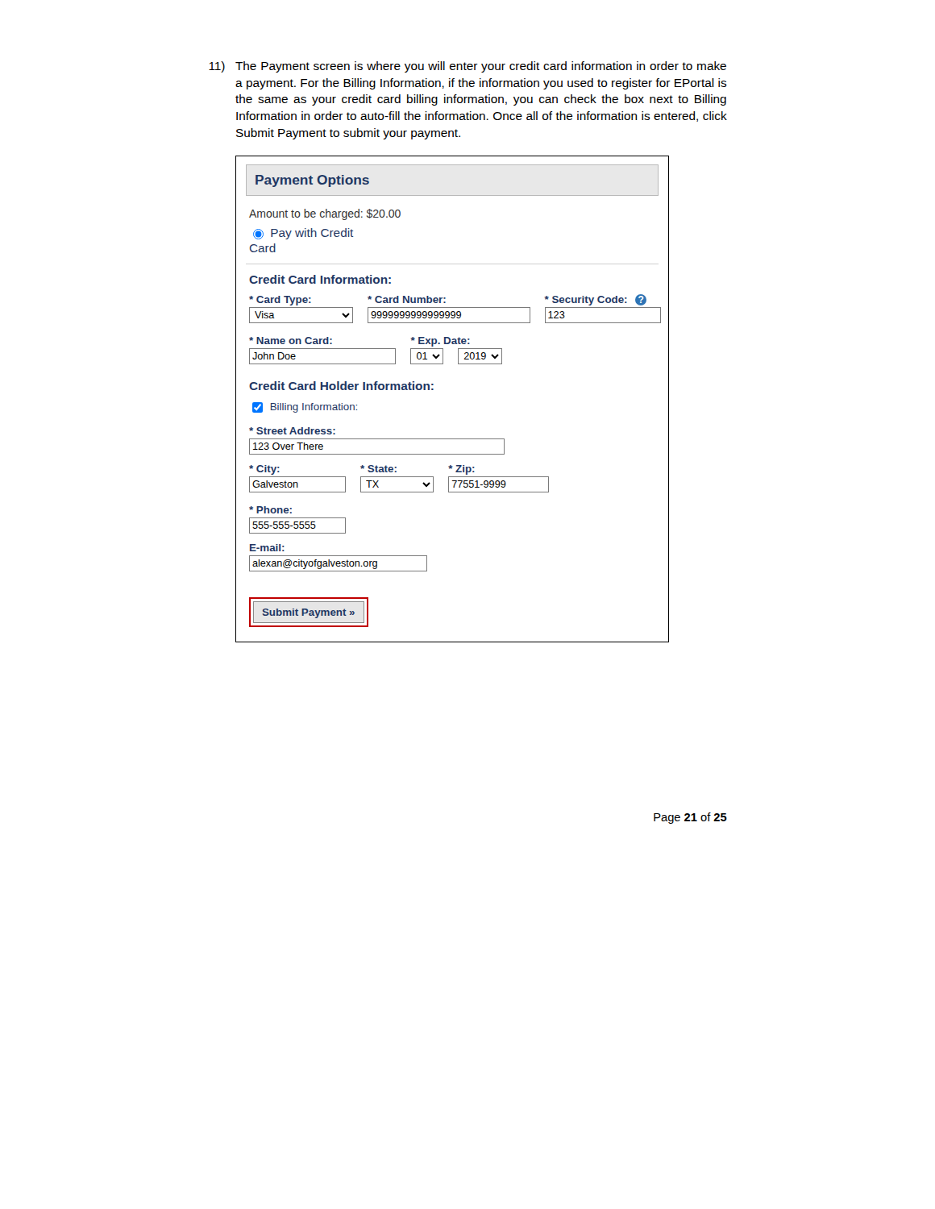The Payment screen is where you will enter your credit card information in order to make a payment. For the Billing Information, if the information you used to register for EPortal is the same as your credit card billing information, you can check the box next to Billing Information in order to auto-fill the information. Once all of the information is entered, click Submit Payment to submit your payment.
Payment Options
Amount to be charged: $20.00
Pay with Credit
Card
Credit Card Information:
| * Card Type: | * Card Number: | * Security Code: ? |
| Visa MasterCard Discover American Express | | |
| * Name on Card: | * Exp. Date: |
| | 01 02 03 04 05 06 07 08 09 10 11 12 2019 2020 2021 2022 2023 |
Credit Card Holder Information:
Billing Information:
* Street Address:
| * City: | * State: | * Zip: |
| | TX LA OK NM | |
* Phone:
E-mail:
Submit Payment »
Page 21 of 25